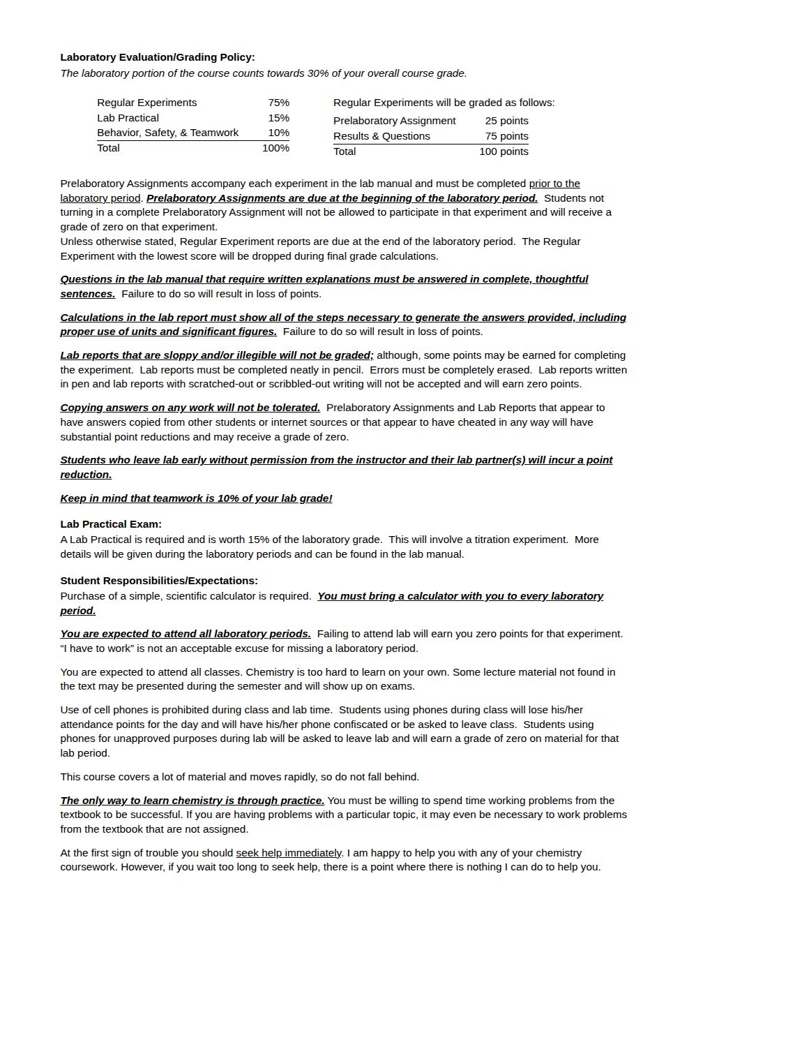Laboratory Evaluation/Grading Policy:
The laboratory portion of the course counts towards 30% of your overall course grade.
| / Regular Experiments / 75% / / Lab Practical / 15% / / Behavior, Safety, & Teamwork / 10% / / Total / 100% / | Regular Experiments will be graded as follows: / Prelaboratory Assignment / 25 points / / Results & Questions / 75 points / / Total / 100 points / |
Prelaboratory Assignments accompany each experiment in the lab manual and must be completed prior to the laboratory period. Prelaboratory Assignments are due at the beginning of the laboratory period. Students not turning in a complete Prelaboratory Assignment will not be allowed to participate in that experiment and will receive a grade of zero on that experiment.
Unless otherwise stated, Regular Experiment reports are due at the end of the laboratory period. The Regular Experiment with the lowest score will be dropped during final grade calculations.
Questions in the lab manual that require written explanations must be answered in complete, thoughtful sentences. Failure to do so will result in loss of points.
Calculations in the lab report must show all of the steps necessary to generate the answers provided, including proper use of units and significant figures. Failure to do so will result in loss of points.
Lab reports that are sloppy and/or illegible will not be graded; although, some points may be earned for completing the experiment. Lab reports must be completed neatly in pencil. Errors must be completely erased. Lab reports written in pen and lab reports with scratched-out or scribbled-out writing will not be accepted and will earn zero points.
Copying answers on any work will not be tolerated. Prelaboratory Assignments and Lab Reports that appear to have answers copied from other students or internet sources or that appear to have cheated in any way will have substantial point reductions and may receive a grade of zero.
Students who leave lab early without permission from the instructor and their lab partner(s) will incur a point reduction.
Keep in mind that teamwork is 10% of your lab grade!
Lab Practical Exam:
A Lab Practical is required and is worth 15% of the laboratory grade. This will involve a titration experiment. More details will be given during the laboratory periods and can be found in the lab manual.
Student Responsibilities/Expectations:
Purchase of a simple, scientific calculator is required. You must bring a calculator with you to every laboratory period.
You are expected to attend all laboratory periods. Failing to attend lab will earn you zero points for that experiment. “I have to work” is not an acceptable excuse for missing a laboratory period.
You are expected to attend all classes. Chemistry is too hard to learn on your own. Some lecture material not found in the text may be presented during the semester and will show up on exams.
Use of cell phones is prohibited during class and lab time. Students using phones during class will lose his/her attendance points for the day and will have his/her phone confiscated or be asked to leave class. Students using phones for unapproved purposes during lab will be asked to leave lab and will earn a grade of zero on material for that lab period.
This course covers a lot of material and moves rapidly, so do not fall behind.
The only way to learn chemistry is through practice. You must be willing to spend time working problems from the textbook to be successful. If you are having problems with a particular topic, it may even be necessary to work problems from the textbook that are not assigned.
At the first sign of trouble you should seek help immediately. I am happy to help you with any of your chemistry coursework. However, if you wait too long to seek help, there is a point where there is nothing I can do to help you.